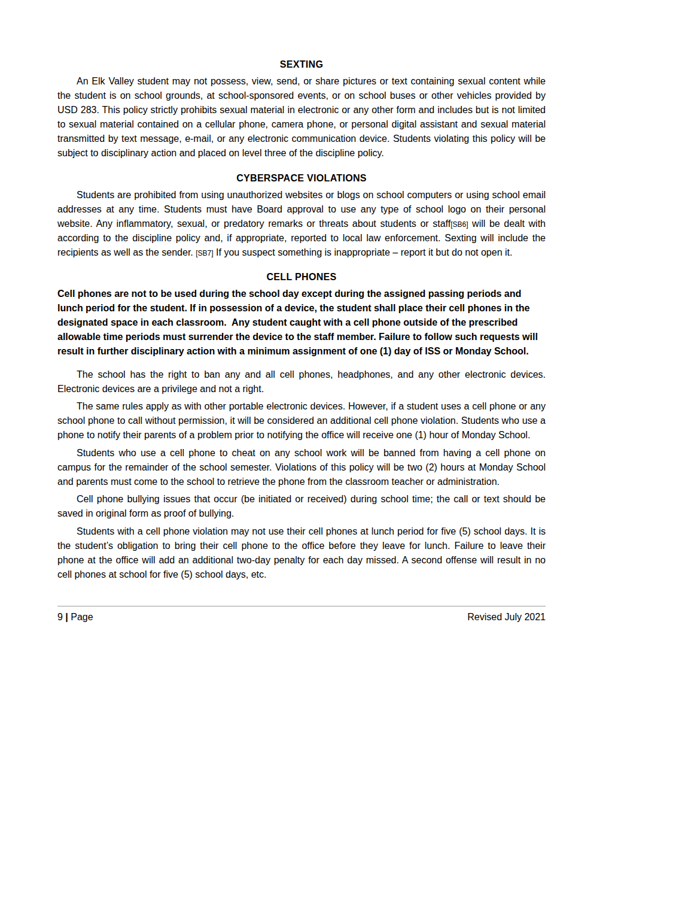SEXTING
An Elk Valley student may not possess, view, send, or share pictures or text containing sexual content while the student is on school grounds, at school-sponsored events, or on school buses or other vehicles provided by USD 283. This policy strictly prohibits sexual material in electronic or any other form and includes but is not limited to sexual material contained on a cellular phone, camera phone, or personal digital assistant and sexual material transmitted by text message, e-mail, or any electronic communication device. Students violating this policy will be subject to disciplinary action and placed on level three of the discipline policy.
CYBERSPACE VIOLATIONS
Students are prohibited from using unauthorized websites or blogs on school computers or using school email addresses at any time. Students must have Board approval to use any type of school logo on their personal website. Any inflammatory, sexual, or predatory remarks or threats about students or staff[SB6] will be dealt with according to the discipline policy and, if appropriate, reported to local law enforcement. Sexting will include the recipients as well as the sender. [SB7] If you suspect something is inappropriate – report it but do not open it.
CELL PHONES
Cell phones are not to be used during the school day except during the assigned passing periods and lunch period for the student. If in possession of a device, the student shall place their cell phones in the designated space in each classroom. Any student caught with a cell phone outside of the prescribed allowable time periods must surrender the device to the staff member. Failure to follow such requests will result in further disciplinary action with a minimum assignment of one (1) day of ISS or Monday School.
The school has the right to ban any and all cell phones, headphones, and any other electronic devices. Electronic devices are a privilege and not a right.
The same rules apply as with other portable electronic devices. However, if a student uses a cell phone or any school phone to call without permission, it will be considered an additional cell phone violation. Students who use a phone to notify their parents of a problem prior to notifying the office will receive one (1) hour of Monday School.
Students who use a cell phone to cheat on any school work will be banned from having a cell phone on campus for the remainder of the school semester. Violations of this policy will be two (2) hours at Monday School and parents must come to the school to retrieve the phone from the classroom teacher or administration.
Cell phone bullying issues that occur (be initiated or received) during school time; the call or text should be saved in original form as proof of bullying.
Students with a cell phone violation may not use their cell phones at lunch period for five (5) school days. It is the student’s obligation to bring their cell phone to the office before they leave for lunch. Failure to leave their phone at the office will add an additional two-day penalty for each day missed. A second offense will result in no cell phones at school for five (5) school days, etc.
9 | Page Revised July 2021